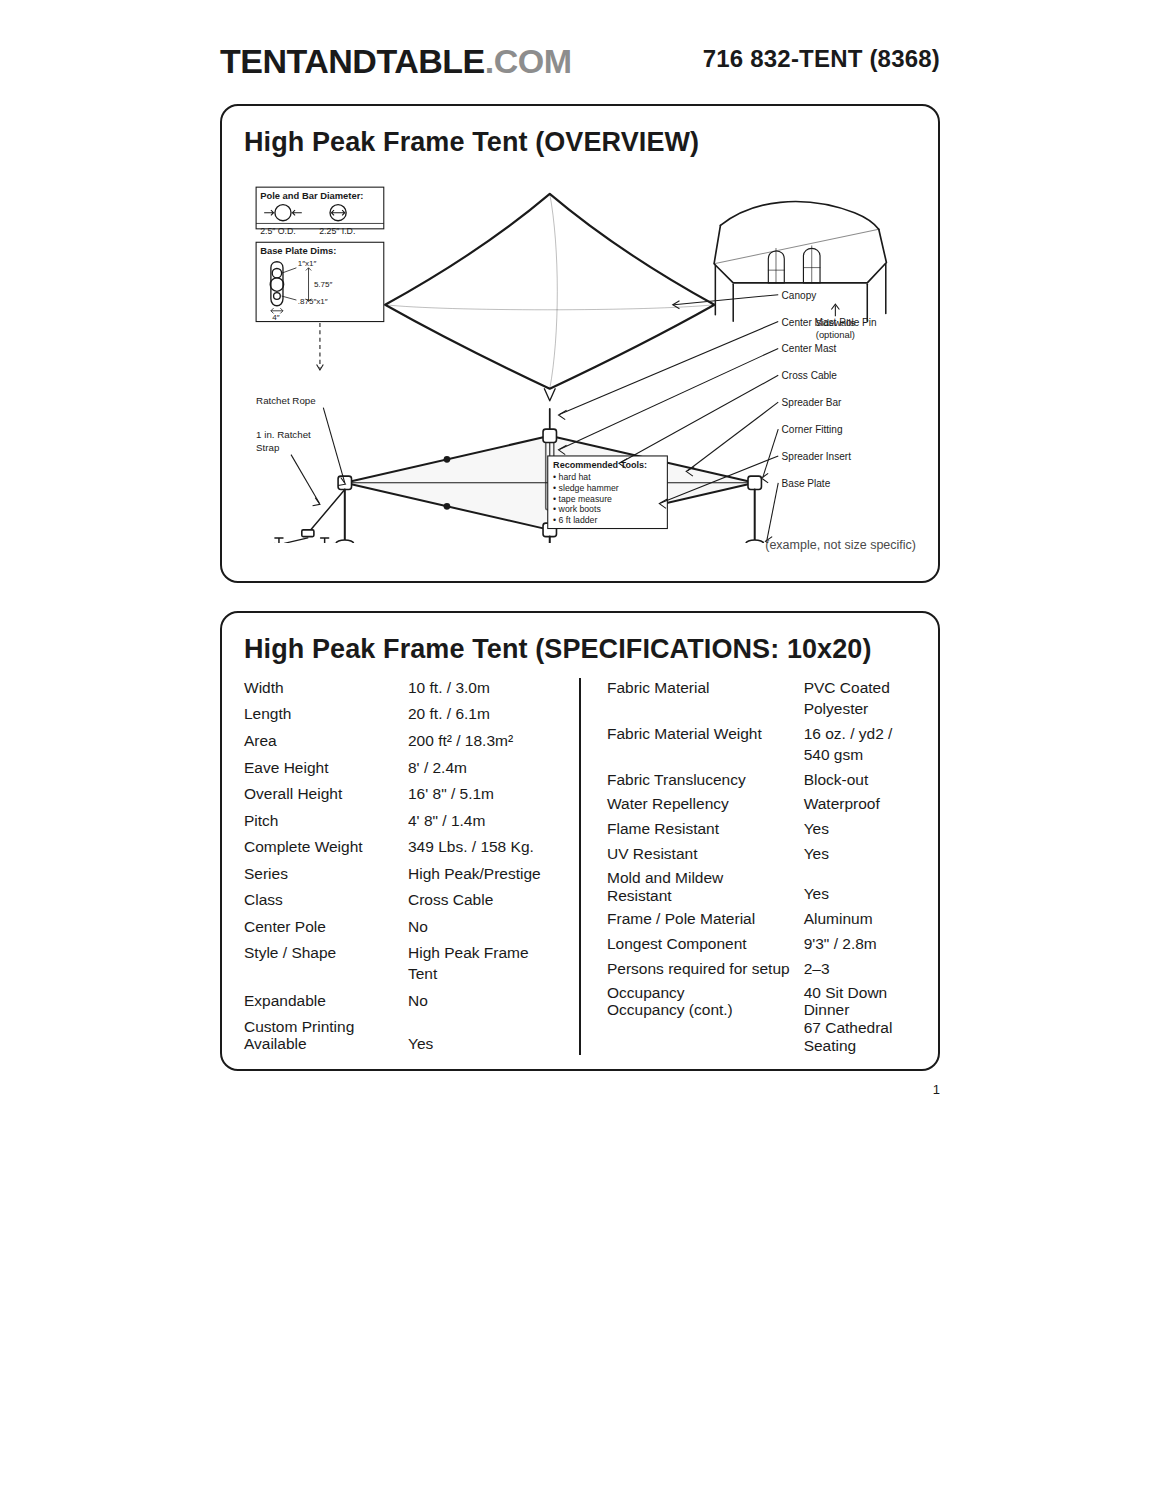TENTANDTABLE.COM
716 832-TENT (8368)
High Peak Frame Tent (OVERVIEW)
Exploded diagram of a high peak frame tent Diagram showing the canopy above an aluminum frame with center mast, cross cables, spreader bars, corner fittings, spreader inserts and base plates. Callouts identify pole and bar diameter, base plate dimensions, ratchet rope, one inch ratchet strap, anchoring stakes, optional sidewalls and recommended tools. Pole and Bar Diameter: 2.5″ O.D. 2.25″ I.D. Base Plate Dims: 1″x1″ .875″x1″ 5.75″ 4″ Recommended Tools: • hard hat • sledge hammer • tape measure • work boots • 6 ft ladder Canopy Center Mast Pole Pin Center Mast Cross Cable Spreader Bar Corner Fitting Spreader Insert Base Plate Sidewalls (optional) Ratchet Rope 1 in. Ratchet Strap Anchoring Stakes
(example, not size specific)
High Peak Frame Tent (SPECIFICATIONS: 10x20)
Width
10 ft. / 3.0m
Length
20 ft. / 6.1m
Area
200 ft² / 18.3m²
Eave Height
8' / 2.4m
Overall Height
16' 8" / 5.1m
Pitch
4' 8" / 1.4m
Complete Weight
349 Lbs. / 158 Kg.
Series
High Peak/Prestige
Class
Cross Cable
Center Pole
No
Style / Shape
High Peak Frame Tent
Expandable
No
Custom Printing
Available
Yes
Fabric Material
PVC Coated Polyester
Fabric Material Weight
16 oz. / yd2 / 540 gsm
Fabric Translucency
Block-out
Water Repellency
Waterproof
Flame Resistant
Yes
UV Resistant
Yes
Mold and Mildew
Resistant
Yes
Frame / Pole Material
Aluminum
Longest Component
9'3" / 2.8m
Persons required for setup
2–3
Occupancy
Occupancy (cont.)
40 Sit Down Dinner
67 Cathedral Seating
1